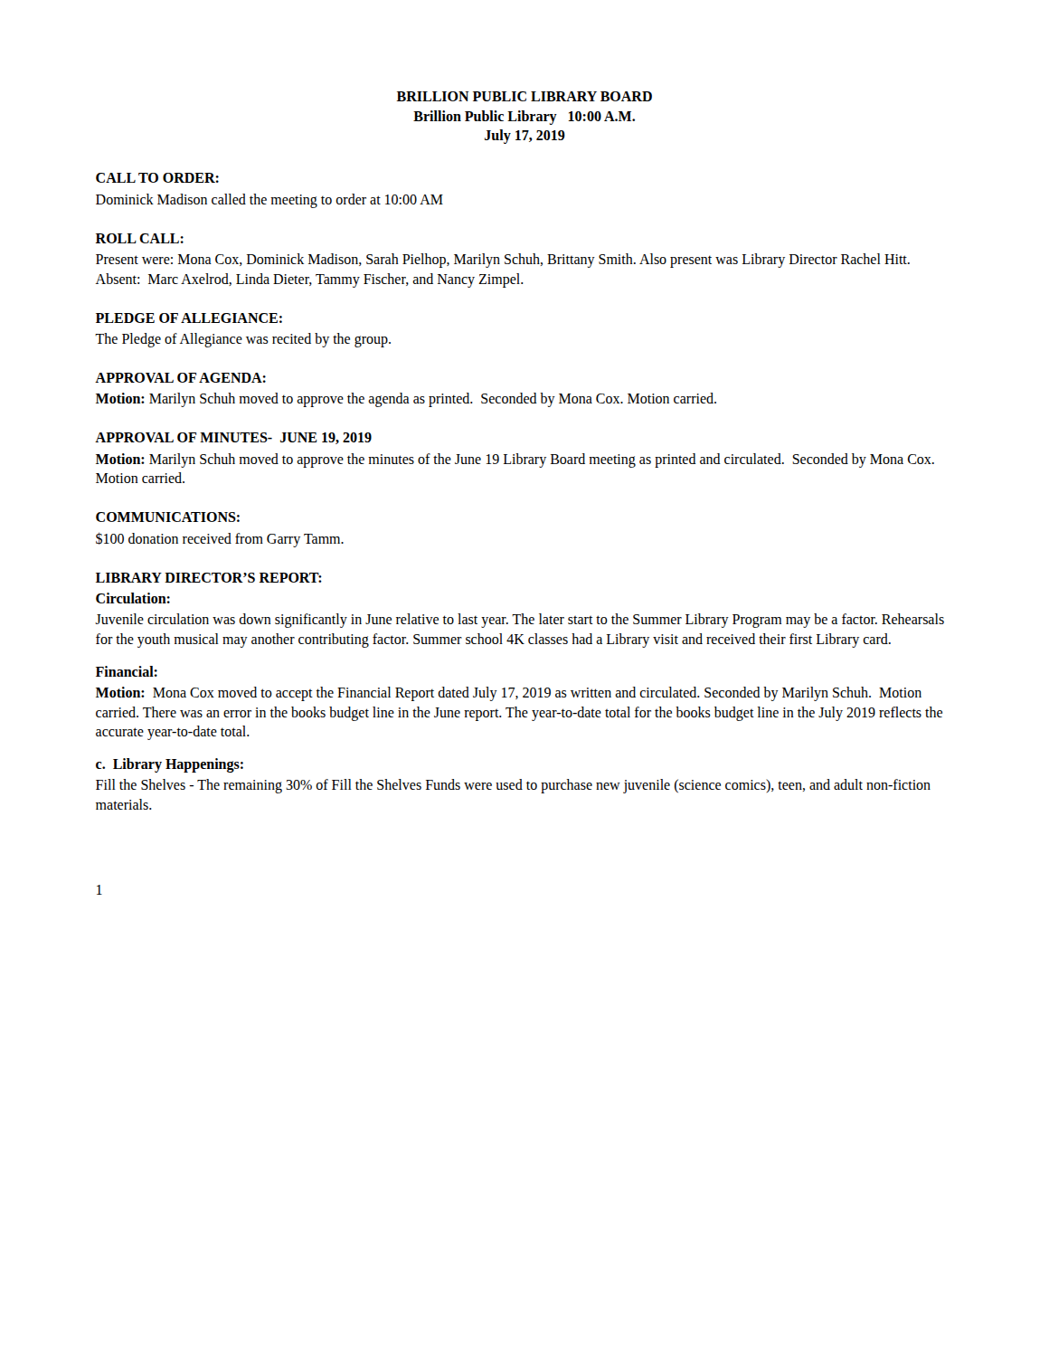BRILLION PUBLIC LIBRARY BOARD Brillion Public Library 10:00 A.M. July 17, 2019
Call to Order:
Dominick Madison called the meeting to order at 10:00 AM
Roll Call:
Present were: Mona Cox, Dominick Madison, Sarah Pielhop, Marilyn Schuh, Brittany Smith. Also present was Library Director Rachel Hitt. Absent: Marc Axelrod, Linda Dieter, Tammy Fischer, and Nancy Zimpel.
Pledge of Allegiance:
The Pledge of Allegiance was recited by the group.
Approval of Agenda:
Motion: Marilyn Schuh moved to approve the agenda as printed. Seconded by Mona Cox. Motion carried.
Approval of Minutes- June 19, 2019
Motion: Marilyn Schuh moved to approve the minutes of the June 19 Library Board meeting as printed and circulated. Seconded by Mona Cox. Motion carried.
Communications:
$100 donation received from Garry Tamm.
Library Director’s Report:
Circulation:
Juvenile circulation was down significantly in June relative to last year. The later start to the Summer Library Program may be a factor. Rehearsals for the youth musical may another contributing factor. Summer school 4K classes had a Library visit and received their first Library card.
Financial:
Motion: Mona Cox moved to accept the Financial Report dated July 17, 2019 as written and circulated. Seconded by Marilyn Schuh. Motion carried. There was an error in the books budget line in the June report. The year-to-date total for the books budget line in the July 2019 reflects the accurate year-to-date total.
c. Library Happenings:
Fill the Shelves - The remaining 30% of Fill the Shelves Funds were used to purchase new juvenile (science comics), teen, and adult non-fiction materials.
1